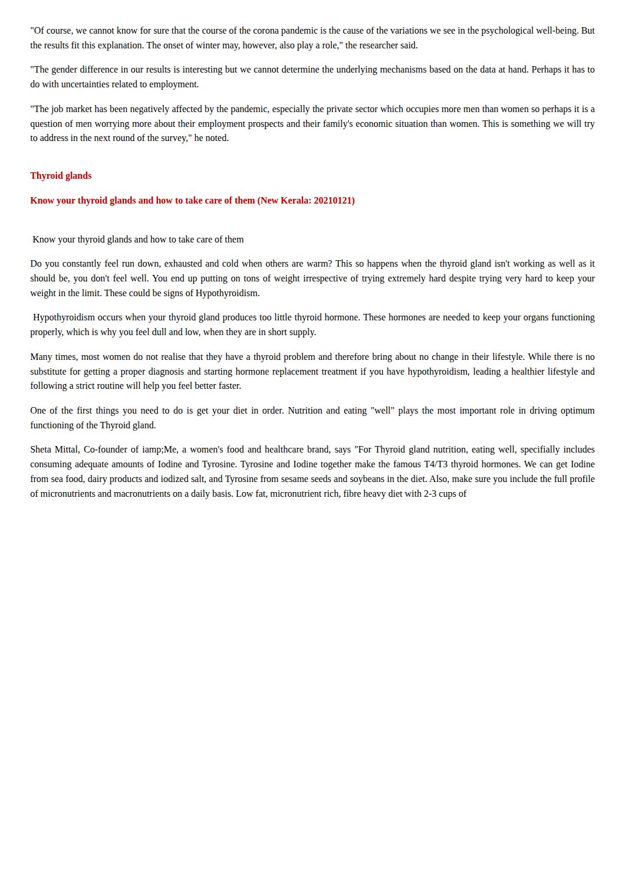"Of course, we cannot know for sure that the course of the corona pandemic is the cause of the variations we see in the psychological well-being. But the results fit this explanation. The onset of winter may, however, also play a role," the researcher said.
"The gender difference in our results is interesting but we cannot determine the underlying mechanisms based on the data at hand. Perhaps it has to do with uncertainties related to employment.
"The job market has been negatively affected by the pandemic, especially the private sector which occupies more men than women so perhaps it is a question of men worrying more about their employment prospects and their family's economic situation than women. This is something we will try to address in the next round of the survey," he noted.
Thyroid glands
Know your thyroid glands and how to take care of them (New Kerala: 20210121)
Know your thyroid glands and how to take care of them
Do you constantly feel run down, exhausted and cold when others are warm? This so happens when the thyroid gland isn't working as well as it should be, you don't feel well. You end up putting on tons of weight irrespective of trying extremely hard despite trying very hard to keep your weight in the limit. These could be signs of Hypothyroidism.
Hypothyroidism occurs when your thyroid gland produces too little thyroid hormone. These hormones are needed to keep your organs functioning properly, which is why you feel dull and low, when they are in short supply.
Many times, most women do not realise that they have a thyroid problem and therefore bring about no change in their lifestyle. While there is no substitute for getting a proper diagnosis and starting hormone replacement treatment if you have hypothyroidism, leading a healthier lifestyle and following a strict routine will help you feel better faster.
One of the first things you need to do is get your diet in order. Nutrition and eating "well" plays the most important role in driving optimum functioning of the Thyroid gland.
Sheta Mittal, Co-founder of iamp;Me, a women's food and healthcare brand, says "For Thyroid gland nutrition, eating well, specifially includes consuming adequate amounts of Iodine and Tyrosine. Tyrosine and Iodine together make the famous T4/T3 thyroid hormones. We can get Iodine from sea food, dairy products and iodized salt, and Tyrosine from sesame seeds and soybeans in the diet. Also, make sure you include the full profile of micronutrients and macronutrients on a daily basis. Low fat, micronutrient rich, fibre heavy diet with 2-3 cups of